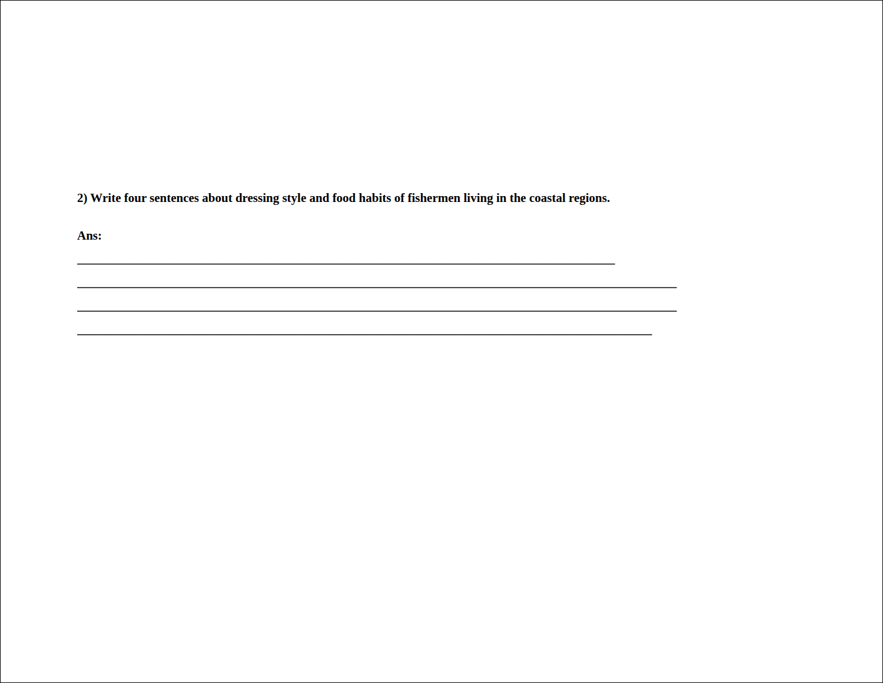2) Write four sentences about dressing style and food habits of fishermen living in the coastal regions.
Ans:_______________________________________________________________________________________ _________________________________________________________________________________________________ _________________________________________________________________________________________________ _____________________________________________________________________________________________